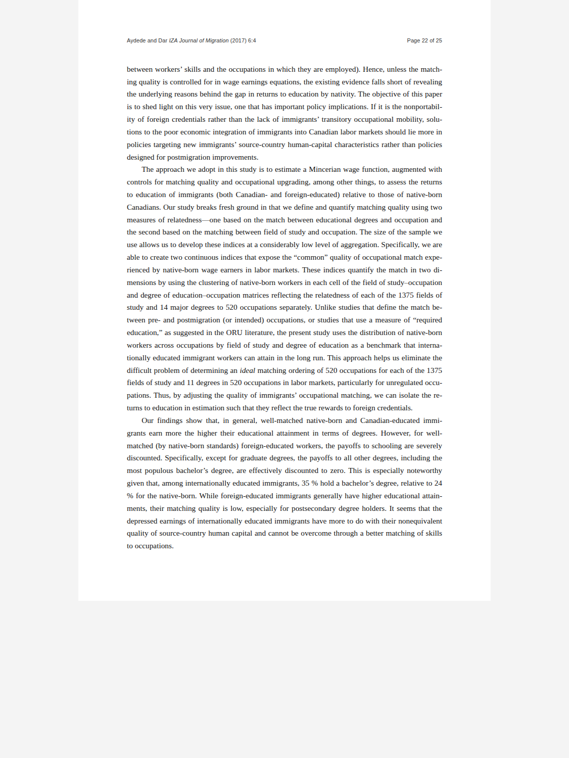Aydede and Dar IZA Journal of Migration (2017) 6:4 Page 22 of 25
between workers’ skills and the occupations in which they are employed). Hence, unless the matching quality is controlled for in wage earnings equations, the existing evidence falls short of revealing the underlying reasons behind the gap in returns to education by nativity. The objective of this paper is to shed light on this very issue, one that has important policy implications. If it is the nonportability of foreign credentials rather than the lack of immigrants’ transitory occupational mobility, solutions to the poor economic integration of immigrants into Canadian labor markets should lie more in policies targeting new immigrants’ source-country human-capital characteristics rather than policies designed for postmigration improvements.
The approach we adopt in this study is to estimate a Mincerian wage function, augmented with controls for matching quality and occupational upgrading, among other things, to assess the returns to education of immigrants (both Canadian- and foreign-educated) relative to those of native-born Canadians. Our study breaks fresh ground in that we define and quantify matching quality using two measures of relatedness—one based on the match between educational degrees and occupation and the second based on the matching between field of study and occupation. The size of the sample we use allows us to develop these indices at a considerably low level of aggregation. Specifically, we are able to create two continuous indices that expose the “common” quality of occupational match experienced by native-born wage earners in labor markets. These indices quantify the match in two dimensions by using the clustering of native-born workers in each cell of the field of study–occupation and degree of education–occupation matrices reflecting the relatedness of each of the 1375 fields of study and 14 major degrees to 520 occupations separately. Unlike studies that define the match between pre- and postmigration (or intended) occupations, or studies that use a measure of “required education,” as suggested in the ORU literature, the present study uses the distribution of native-born workers across occupations by field of study and degree of education as a benchmark that internationally educated immigrant workers can attain in the long run. This approach helps us eliminate the difficult problem of determining an ideal matching ordering of 520 occupations for each of the 1375 fields of study and 11 degrees in 520 occupations in labor markets, particularly for unregulated occupations. Thus, by adjusting the quality of immigrants’ occupational matching, we can isolate the returns to education in estimation such that they reflect the true rewards to foreign credentials.
Our findings show that, in general, well-matched native-born and Canadian-educated immigrants earn more the higher their educational attainment in terms of degrees. However, for well-matched (by native-born standards) foreign-educated workers, the payoffs to schooling are severely discounted. Specifically, except for graduate degrees, the payoffs to all other degrees, including the most populous bachelor’s degree, are effectively discounted to zero. This is especially noteworthy given that, among internationally educated immigrants, 35 % hold a bachelor’s degree, relative to 24 % for the native-born. While foreign-educated immigrants generally have higher educational attainments, their matching quality is low, especially for postsecondary degree holders. It seems that the depressed earnings of internationally educated immigrants have more to do with their nonequivalent quality of source-country human capital and cannot be overcome through a better matching of skills to occupations.